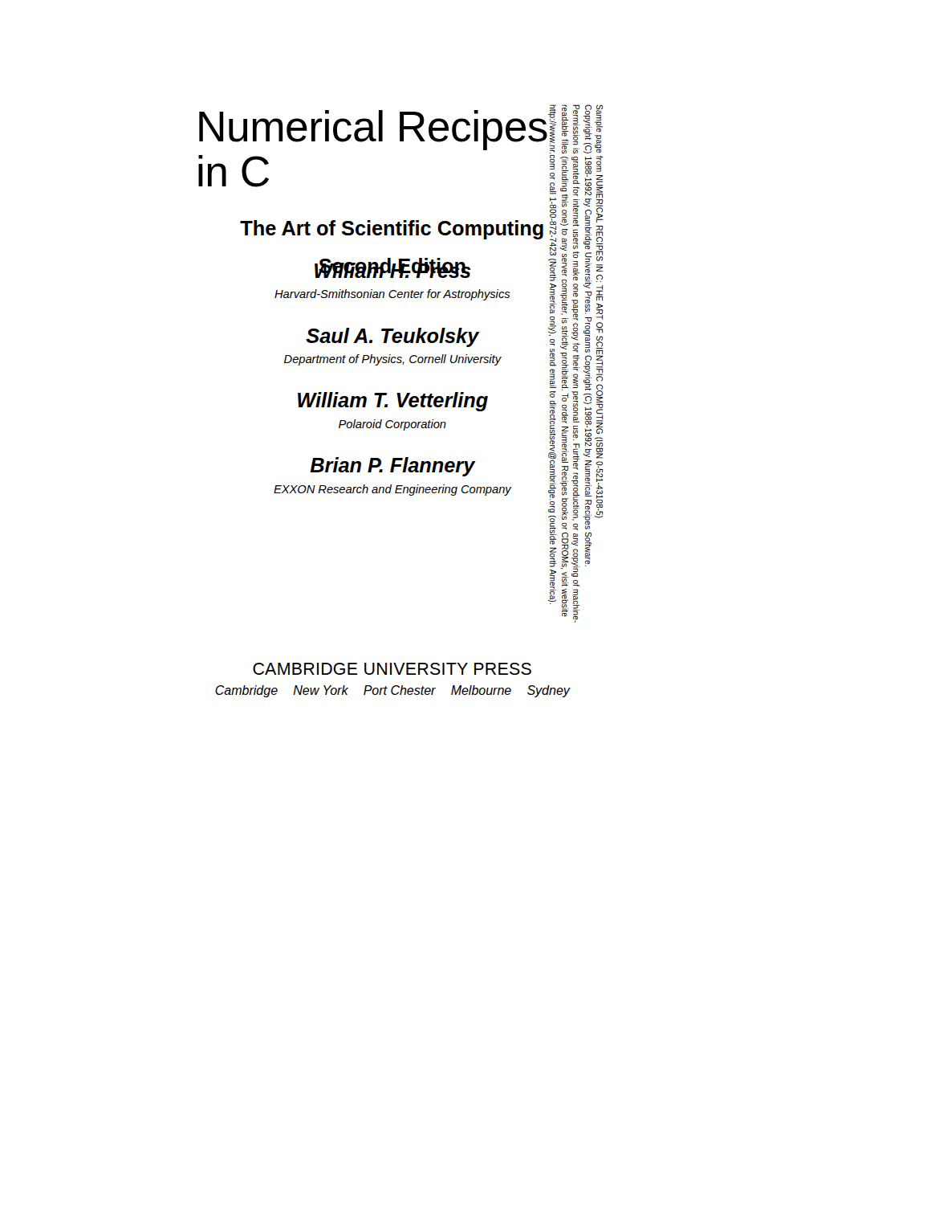Numerical Recipes in C
The Art of Scientific Computing
Second Edition
William H. Press
Harvard-Smithsonian Center for Astrophysics
Saul A. Teukolsky
Department of Physics, Cornell University
William T. Vetterling
Polaroid Corporation
Brian P. Flannery
EXXON Research and Engineering Company
CAMBRIDGE UNIVERSITY PRESS
Cambridge New York Port Chester Melbourne Sydney
Sample page from NUMERICAL RECIPES IN C: THE ART OF SCIENTIFIC COMPUTING (ISBN 0-521-43108-5)
Copyright (C) 1988-1992 by Cambridge University Press. Programs Copyright (C) 1988-1992 by Numerical Recipes Software.
Permission is granted for internet users to make one paper copy for their own personal use. Further reproduction, or any copying of machine-
readable files (including this one) to any server computer, is strictly prohibited. To order Numerical Recipes books or CDROMs, visit website
http://www.nr.com or call 1-800-872-7423 (North America only), or send email to directcustserv@cambridge.org (outside North America).